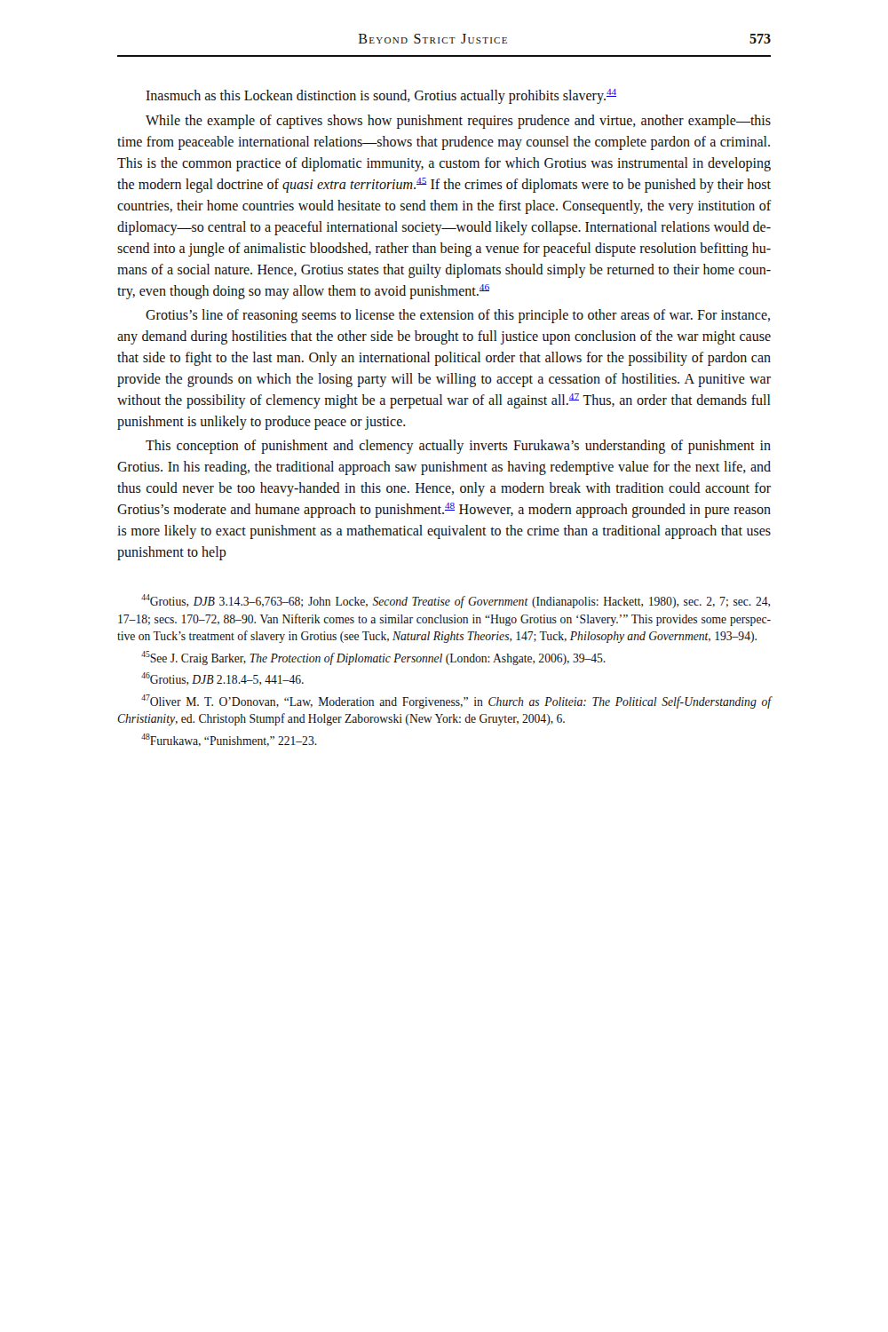Beyond Strict Justice 573
Inasmuch as this Lockean distinction is sound, Grotius actually prohibits slavery.44
While the example of captives shows how punishment requires prudence and virtue, another example—this time from peaceable international relations—shows that prudence may counsel the complete pardon of a criminal. This is the common practice of diplomatic immunity, a custom for which Grotius was instrumental in developing the modern legal doctrine of quasi extra territorium.45 If the crimes of diplomats were to be punished by their host countries, their home countries would hesitate to send them in the first place. Consequently, the very institution of diplomacy—so central to a peaceful international society—would likely collapse. International relations would descend into a jungle of animalistic bloodshed, rather than being a venue for peaceful dispute resolution befitting humans of a social nature. Hence, Grotius states that guilty diplomats should simply be returned to their home country, even though doing so may allow them to avoid punishment.46
Grotius’s line of reasoning seems to license the extension of this principle to other areas of war. For instance, any demand during hostilities that the other side be brought to full justice upon conclusion of the war might cause that side to fight to the last man. Only an international political order that allows for the possibility of pardon can provide the grounds on which the losing party will be willing to accept a cessation of hostilities. A punitive war without the possibility of clemency might be a perpetual war of all against all.47 Thus, an order that demands full punishment is unlikely to produce peace or justice.
This conception of punishment and clemency actually inverts Furukawa’s understanding of punishment in Grotius. In his reading, the traditional approach saw punishment as having redemptive value for the next life, and thus could never be too heavy-handed in this one. Hence, only a modern break with tradition could account for Grotius’s moderate and humane approach to punishment.48 However, a modern approach grounded in pure reason is more likely to exact punishment as a mathematical equivalent to the crime than a traditional approach that uses punishment to help
44Grotius, DJB 3.14.3–6,763–68; John Locke, Second Treatise of Government (Indianapolis: Hackett, 1980), sec. 2, 7; sec. 24, 17–18; secs. 170–72, 88–90. Van Nifterik comes to a similar conclusion in “Hugo Grotius on ‘Slavery.’” This provides some perspective on Tuck’s treatment of slavery in Grotius (see Tuck, Natural Rights Theories, 147; Tuck, Philosophy and Government, 193–94).
45See J. Craig Barker, The Protection of Diplomatic Personnel (London: Ashgate, 2006), 39–45.
46Grotius, DJB 2.18.4–5, 441–46.
47Oliver M. T. O’Donovan, “Law, Moderation and Forgiveness,” in Church as Politeia: The Political Self-Understanding of Christianity, ed. Christoph Stumpf and Holger Zaborowski (New York: de Gruyter, 2004), 6.
48Furukawa, “Punishment,” 221–23.